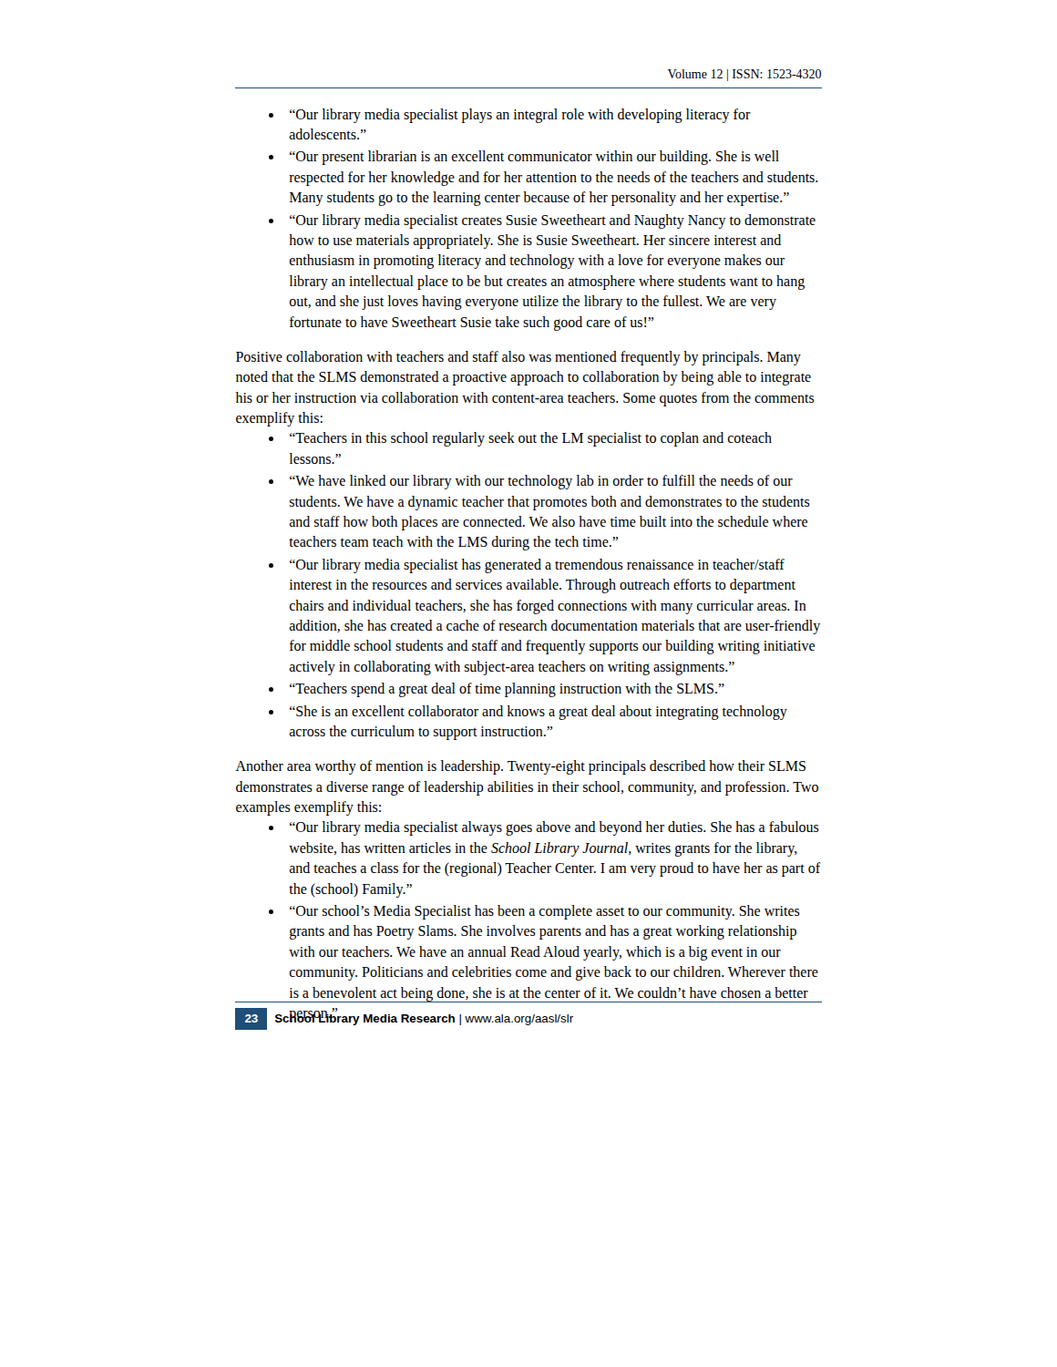Volume 12 | ISSN: 1523-4320
“Our library media specialist plays an integral role with developing literacy for adolescents.”
“Our present librarian is an excellent communicator within our building. She is well respected for her knowledge and for her attention to the needs of the teachers and students. Many students go to the learning center because of her personality and her expertise.”
“Our library media specialist creates Susie Sweetheart and Naughty Nancy to demonstrate how to use materials appropriately. She is Susie Sweetheart. Her sincere interest and enthusiasm in promoting literacy and technology with a love for everyone makes our library an intellectual place to be but creates an atmosphere where students want to hang out, and she just loves having everyone utilize the library to the fullest. We are very fortunate to have Sweetheart Susie take such good care of us!”
Positive collaboration with teachers and staff also was mentioned frequently by principals. Many noted that the SLMS demonstrated a proactive approach to collaboration by being able to integrate his or her instruction via collaboration with content-area teachers. Some quotes from the comments exemplify this:
“Teachers in this school regularly seek out the LM specialist to coplan and coteach lessons.”
“We have linked our library with our technology lab in order to fulfill the needs of our students. We have a dynamic teacher that promotes both and demonstrates to the students and staff how both places are connected. We also have time built into the schedule where teachers team teach with the LMS during the tech time.”
“Our library media specialist has generated a tremendous renaissance in teacher/staff interest in the resources and services available. Through outreach efforts to department chairs and individual teachers, she has forged connections with many curricular areas. In addition, she has created a cache of research documentation materials that are user-friendly for middle school students and staff and frequently supports our building writing initiative actively in collaborating with subject-area teachers on writing assignments.”
“Teachers spend a great deal of time planning instruction with the SLMS.”
“She is an excellent collaborator and knows a great deal about integrating technology across the curriculum to support instruction.”
Another area worthy of mention is leadership. Twenty-eight principals described how their SLMS demonstrates a diverse range of leadership abilities in their school, community, and profession. Two examples exemplify this:
“Our library media specialist always goes above and beyond her duties. She has a fabulous website, has written articles in the School Library Journal, writes grants for the library, and teaches a class for the (regional) Teacher Center. I am very proud to have her as part of the (school) Family.”
“Our school’s Media Specialist has been a complete asset to our community. She writes grants and has Poetry Slams. She involves parents and has a great working relationship with our teachers. We have an annual Read Aloud yearly, which is a big event in our community. Politicians and celebrities come and give back to our children. Wherever there is a benevolent act being done, she is at the center of it. We couldn’t have chosen a better person.”
23
School Library Media Research | www.ala.org/aasl/slr